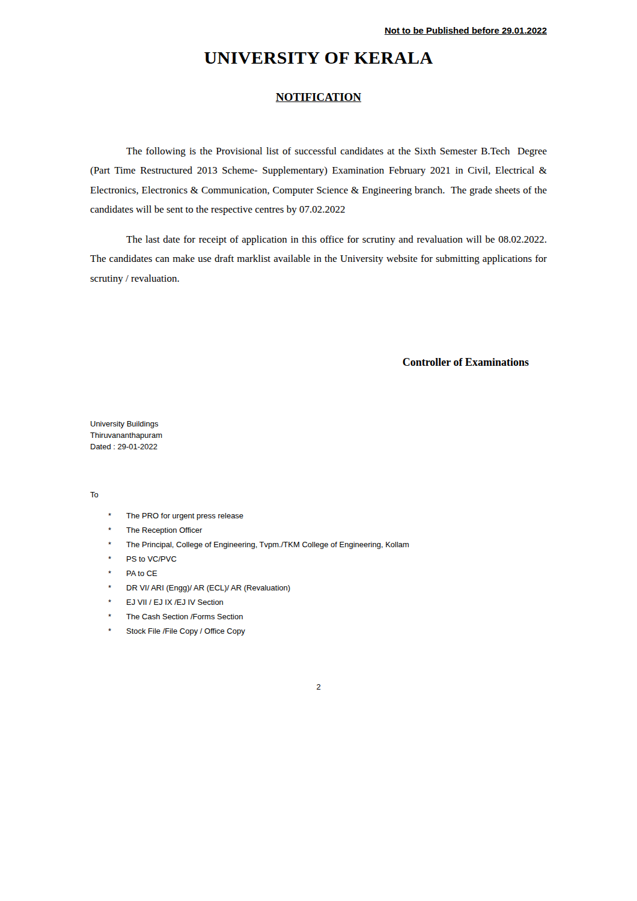Not to be Published before 29.01.2022
UNIVERSITY OF KERALA
NOTIFICATION
The following is the Provisional list of successful candidates at the Sixth Semester B.Tech Degree (Part Time Restructured 2013 Scheme- Supplementary) Examination February 2021 in Civil, Electrical & Electronics, Electronics & Communication, Computer Science & Engineering branch. The grade sheets of the candidates will be sent to the respective centres by 07.02.2022
The last date for receipt of application in this office for scrutiny and revaluation will be 08.02.2022. The candidates can make use draft marklist available in the University website for submitting applications for scrutiny / revaluation.
Controller of Examinations
University Buildings
Thiruvananthapuram
Dated : 29-01-2022
To
The PRO for urgent press release
The Reception Officer
The Principal, College of Engineering, Tvpm./TKM College of Engineering, Kollam
PS to VC/PVC
PA to CE
DR VI/ ARI (Engg)/ AR (ECL)/ AR (Revaluation)
EJ VII / EJ IX /EJ IV Section
The Cash Section /Forms Section
Stock File /File Copy / Office Copy
2